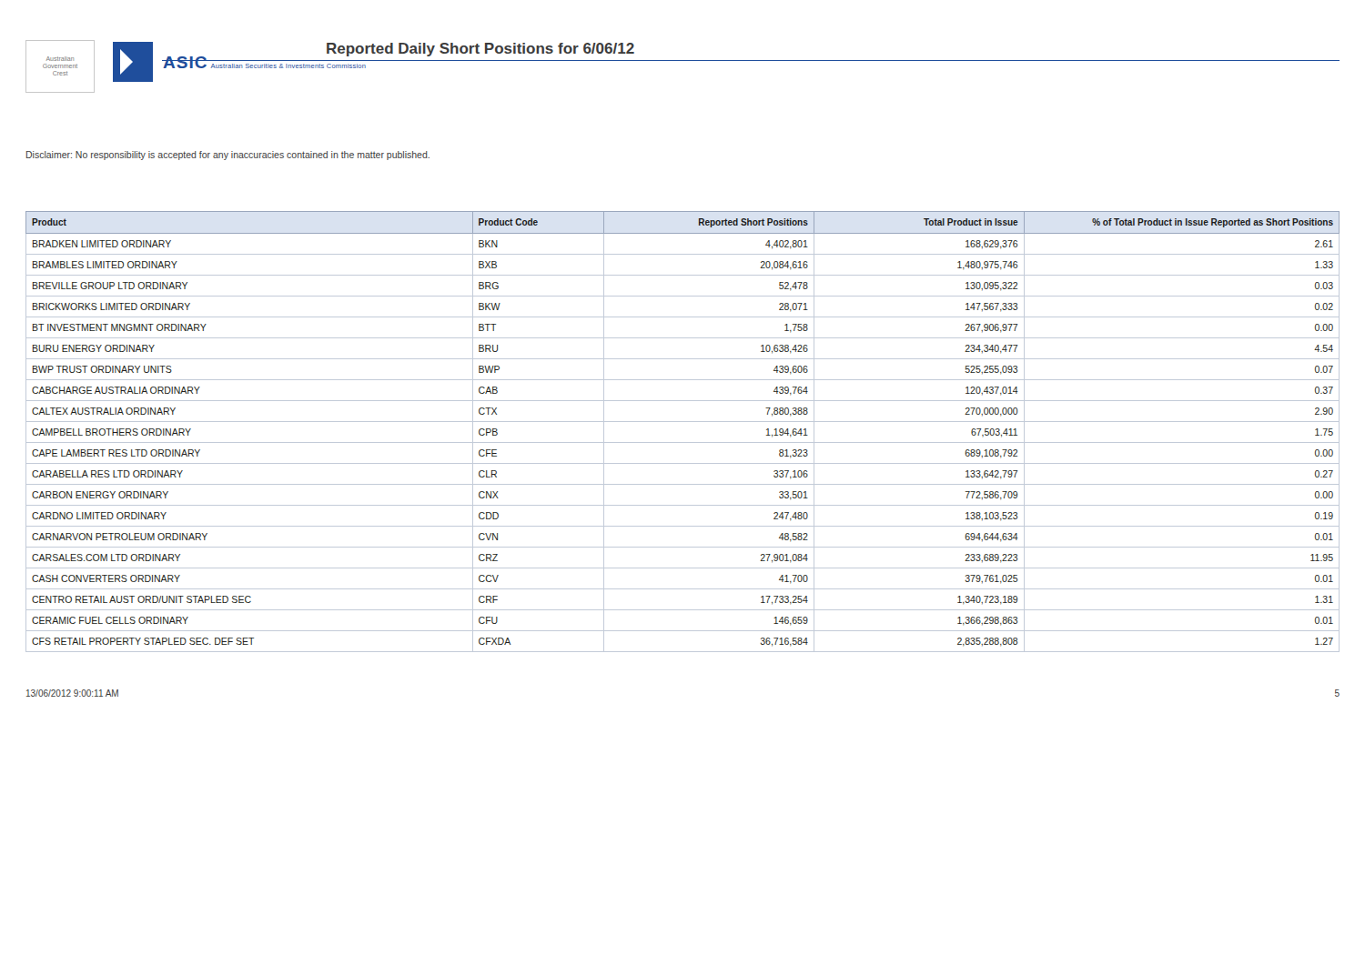Australian
Government
Crest
ASIC Australian Securities & Investments Commission
Reported Daily Short Positions for 6/06/12
Disclaimer: No responsibility is accepted for any inaccuracies contained in the matter published.
| Product | Product Code | Reported Short Positions | Total Product in Issue | % of Total Product in Issue Reported as Short Positions |
| --- | --- | --- | --- | --- |
| BRADKEN LIMITED ORDINARY | BKN | 4,402,801 | 168,629,376 | 2.61 |
| BRAMBLES LIMITED ORDINARY | BXB | 20,084,616 | 1,480,975,746 | 1.33 |
| BREVILLE GROUP LTD ORDINARY | BRG | 52,478 | 130,095,322 | 0.03 |
| BRICKWORKS LIMITED ORDINARY | BKW | 28,071 | 147,567,333 | 0.02 |
| BT INVESTMENT MNGMNT ORDINARY | BTT | 1,758 | 267,906,977 | 0.00 |
| BURU ENERGY ORDINARY | BRU | 10,638,426 | 234,340,477 | 4.54 |
| BWP TRUST ORDINARY UNITS | BWP | 439,606 | 525,255,093 | 0.07 |
| CABCHARGE AUSTRALIA ORDINARY | CAB | 439,764 | 120,437,014 | 0.37 |
| CALTEX AUSTRALIA ORDINARY | CTX | 7,880,388 | 270,000,000 | 2.90 |
| CAMPBELL BROTHERS ORDINARY | CPB | 1,194,641 | 67,503,411 | 1.75 |
| CAPE LAMBERT RES LTD ORDINARY | CFE | 81,323 | 689,108,792 | 0.00 |
| CARABELLA RES LTD ORDINARY | CLR | 337,106 | 133,642,797 | 0.27 |
| CARBON ENERGY ORDINARY | CNX | 33,501 | 772,586,709 | 0.00 |
| CARDNO LIMITED ORDINARY | CDD | 247,480 | 138,103,523 | 0.19 |
| CARNARVON PETROLEUM ORDINARY | CVN | 48,582 | 694,644,634 | 0.01 |
| CARSALES.COM LTD ORDINARY | CRZ | 27,901,084 | 233,689,223 | 11.95 |
| CASH CONVERTERS ORDINARY | CCV | 41,700 | 379,761,025 | 0.01 |
| CENTRO RETAIL AUST ORD/UNIT STAPLED SEC | CRF | 17,733,254 | 1,340,723,189 | 1.31 |
| CERAMIC FUEL CELLS ORDINARY | CFU | 146,659 | 1,366,298,863 | 0.01 |
| CFS RETAIL PROPERTY STAPLED SEC. DEF SET | CFXDA | 36,716,584 | 2,835,288,808 | 1.27 |
13/06/2012 9:00:11 AM 5